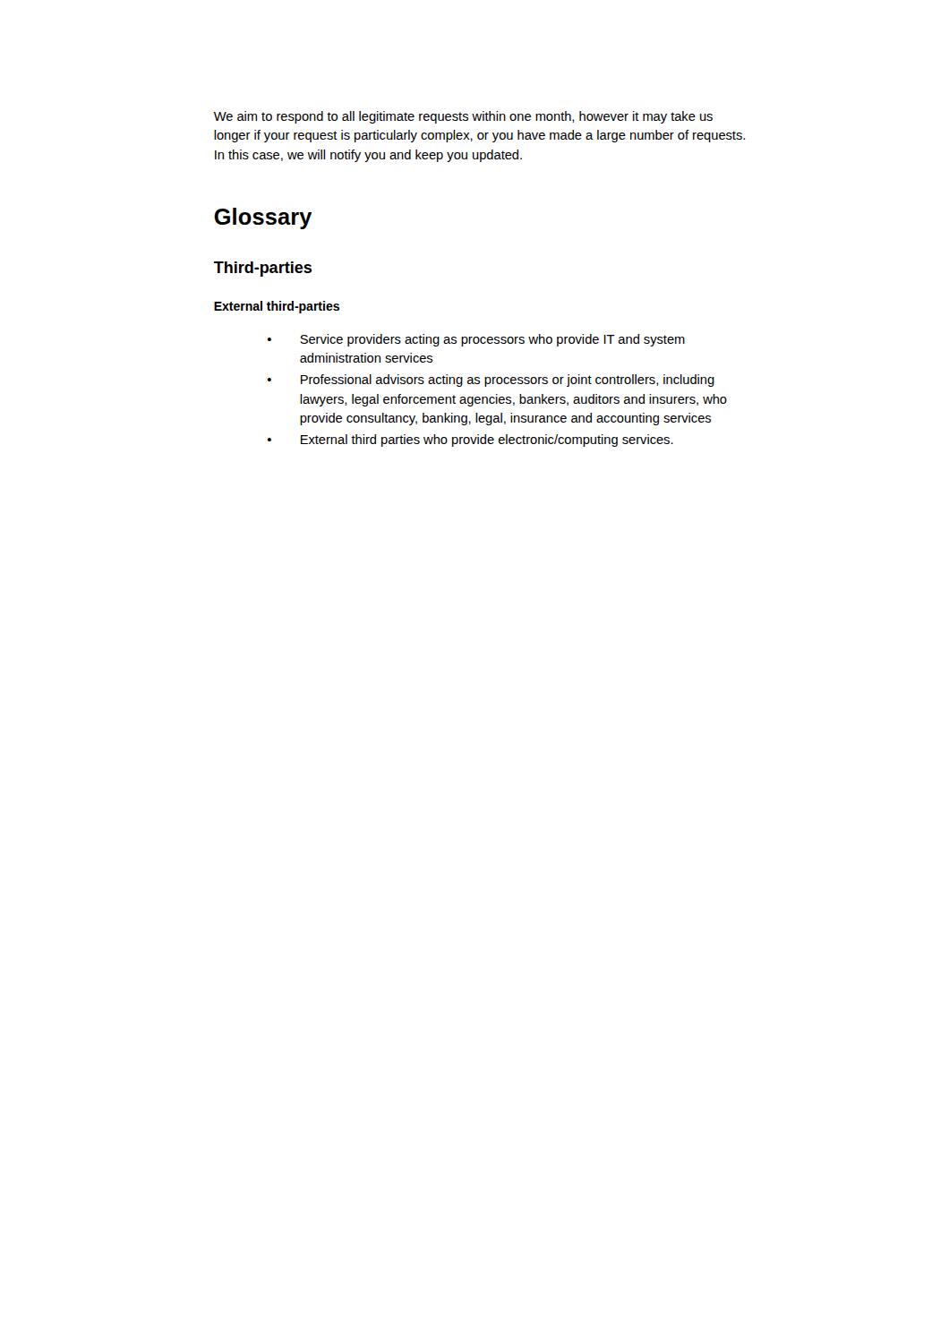We aim to respond to all legitimate requests within one month, however it may take us longer if your request is particularly complex, or you have made a large number of requests. In this case, we will notify you and keep you updated.
Glossary
Third-parties
External third-parties
Service providers acting as processors who provide IT and system administration services
Professional advisors acting as processors or joint controllers, including lawyers, legal enforcement agencies, bankers, auditors and insurers, who provide consultancy, banking, legal, insurance and accounting services
External third parties who provide electronic/computing services.